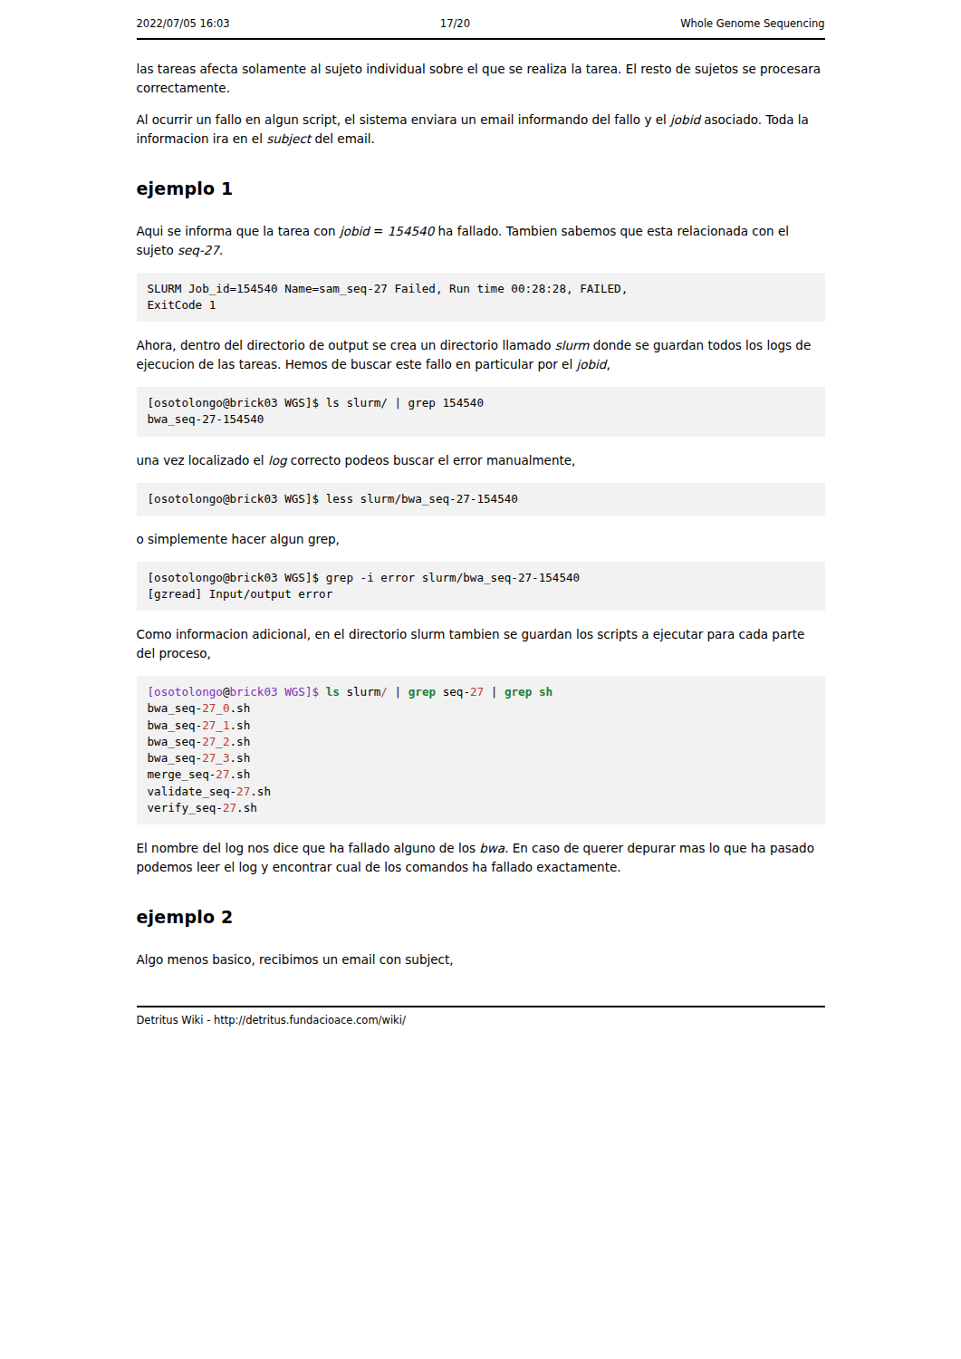2022/07/05 16:03
17/20
Whole Genome Sequencing
las tareas afecta solamente al sujeto individual sobre el que se realiza la tarea. El resto de sujetos se procesara correctamente.
Al ocurrir un fallo en algun script, el sistema enviara un email informando del fallo y el jobid asociado. Toda la informacion ira en el subject del email.
ejemplo 1
Aqui se informa que la tarea con jobid = 154540 ha fallado. Tambien sabemos que esta relacionada con el sujeto seq-27.
SLURM Job_id=154540 Name=sam_seq-27 Failed, Run time 00:28:28, FAILED,
ExitCode 1
Ahora, dentro del directorio de output se crea un directorio llamado slurm donde se guardan todos los logs de ejecucion de las tareas. Hemos de buscar este fallo en particular por el jobid,
[osotolongo@brick03 WGS]$ ls slurm/ | grep 154540
bwa_seq-27-154540
una vez localizado el log correcto podeos buscar el error manualmente,
[osotolongo@brick03 WGS]$ less slurm/bwa_seq-27-154540
o simplemente hacer algun grep,
[osotolongo@brick03 WGS]$ grep -i error slurm/bwa_seq-27-154540
[gzread] Input/output error
Como informacion adicional, en el directorio slurm tambien se guardan los scripts a ejecutar para cada parte del proceso,
[osotolongo@brick03 WGS]$ ls slurm/ | grep seq-27 | grep sh
bwa_seq-27_0.sh
bwa_seq-27_1.sh
bwa_seq-27_2.sh
bwa_seq-27_3.sh
merge_seq-27.sh
validate_seq-27.sh
verify_seq-27.sh
El nombre del log nos dice que ha fallado alguno de los bwa. En caso de querer depurar mas lo que ha pasado podemos leer el log y encontrar cual de los comandos ha fallado exactamente.
ejemplo 2
Algo menos basico, recibimos un email con subject,
Detritus Wiki - http://detritus.fundacioace.com/wiki/